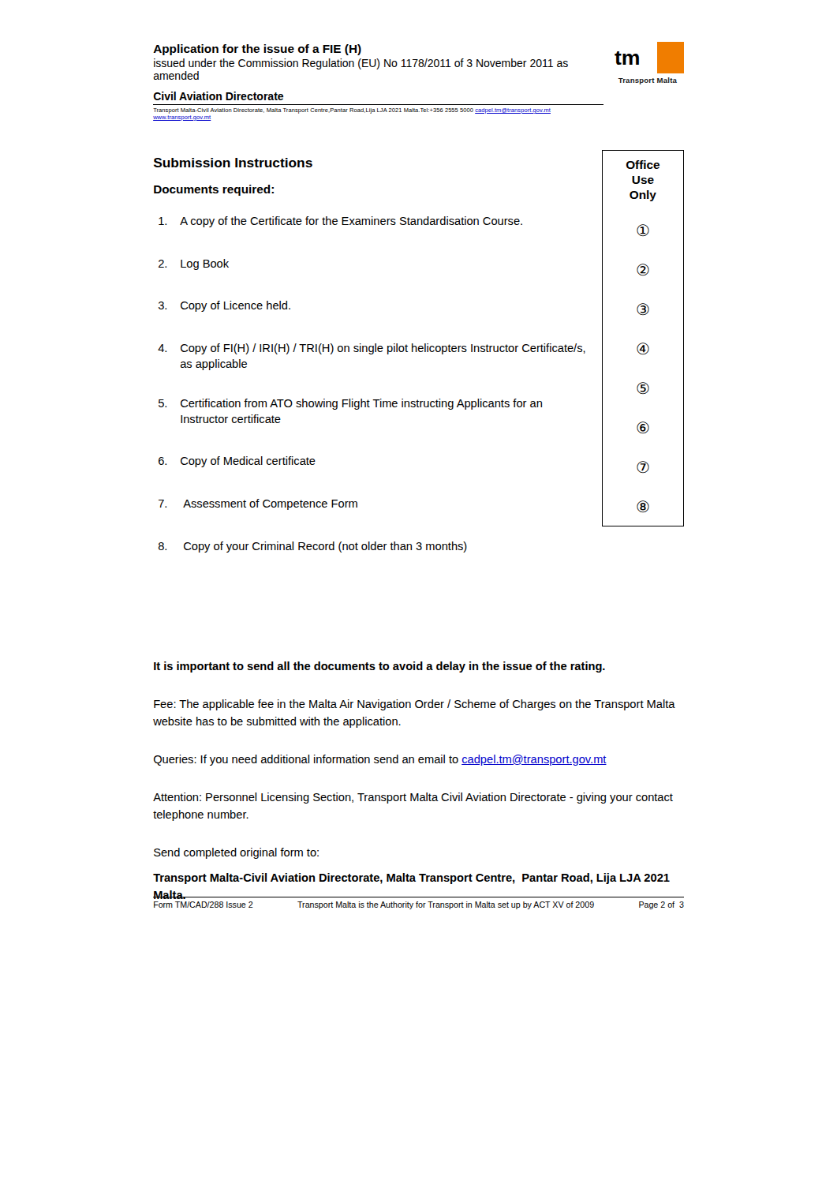Application for the issue of a FIE (H)
issued under the Commission Regulation (EU) No 1178/2011 of 3 November 2011 as amended
Civil Aviation Directorate
Transport Malta-Civil Aviation Directorate, Malta Transport Centre,Pantar Road,Lija LJA 2021 Malta.Tel:+356 2555 5000 cadpel.tm@transport.gov.mt www.transport.gov.mt
tm
Transport Malta
Submission Instructions
Documents required:
1. A copy of the Certificate for the Examiners Standardisation Course.
2. Log Book
3. Copy of Licence held.
4. Copy of FI(H) / IRI(H) / TRI(H) on single pilot helicopters Instructor Certificate/s,
as applicable
5. Certification from ATO showing Flight Time instructing Applicants for an Instructor certificate
6. Copy of Medical certificate
7. Assessment of Competence Form
8. Copy of your Criminal Record (not older than 3 months)
Office
Use
Only
①
②
③
④
⑤
⑥
⑦
⑧
It is important to send all the documents to avoid a delay in the issue of the rating.
Fee: The applicable fee in the Malta Air Navigation Order / Scheme of Charges on the Transport Malta website has to be submitted with the application.
Queries: If you need additional information send an email to cadpel.tm@transport.gov.mt
Attention: Personnel Licensing Section, Transport Malta Civil Aviation Directorate - giving your contact telephone number.
Send completed original form to:
Transport Malta-Civil Aviation Directorate, Malta Transport Centre, Pantar Road, Lija LJA 2021 Malta.
Form TM/CAD/288 Issue 2
Transport Malta is the Authority for Transport in Malta set up by ACT XV of 2009
Page 2 of 3